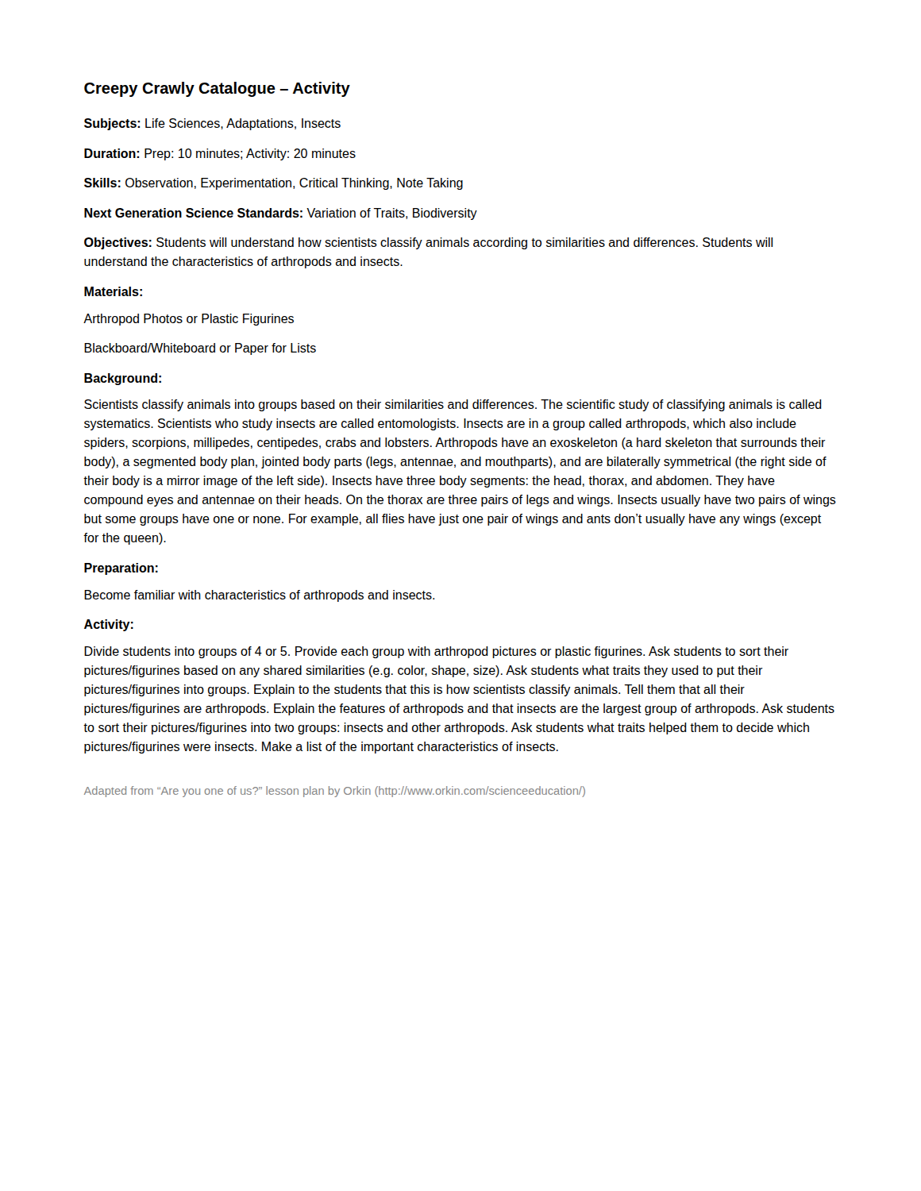Creepy Crawly Catalogue – Activity
Subjects: Life Sciences, Adaptations, Insects
Duration: Prep: 10 minutes; Activity: 20 minutes
Skills: Observation, Experimentation, Critical Thinking, Note Taking
Next Generation Science Standards: Variation of Traits, Biodiversity
Objectives: Students will understand how scientists classify animals according to similarities and differences. Students will understand the characteristics of arthropods and insects.
Materials:
Arthropod Photos or Plastic Figurines
Blackboard/Whiteboard or Paper for Lists
Background:
Scientists classify animals into groups based on their similarities and differences. The scientific study of classifying animals is called systematics. Scientists who study insects are called entomologists. Insects are in a group called arthropods, which also include spiders, scorpions, millipedes, centipedes, crabs and lobsters. Arthropods have an exoskeleton (a hard skeleton that surrounds their body), a segmented body plan, jointed body parts (legs, antennae, and mouthparts), and are bilaterally symmetrical (the right side of their body is a mirror image of the left side). Insects have three body segments: the head, thorax, and abdomen. They have compound eyes and antennae on their heads. On the thorax are three pairs of legs and wings. Insects usually have two pairs of wings but some groups have one or none. For example, all flies have just one pair of wings and ants don’t usually have any wings (except for the queen).
Preparation:
Become familiar with characteristics of arthropods and insects.
Activity:
Divide students into groups of 4 or 5. Provide each group with arthropod pictures or plastic figurines. Ask students to sort their pictures/figurines based on any shared similarities (e.g. color, shape, size). Ask students what traits they used to put their pictures/figurines into groups. Explain to the students that this is how scientists classify animals. Tell them that all their pictures/figurines are arthropods. Explain the features of arthropods and that insects are the largest group of arthropods. Ask students to sort their pictures/figurines into two groups: insects and other arthropods. Ask students what traits helped them to decide which pictures/figurines were insects. Make a list of the important characteristics of insects.
Adapted from “Are you one of us?” lesson plan by Orkin (http://www.orkin.com/scienceeducation/)